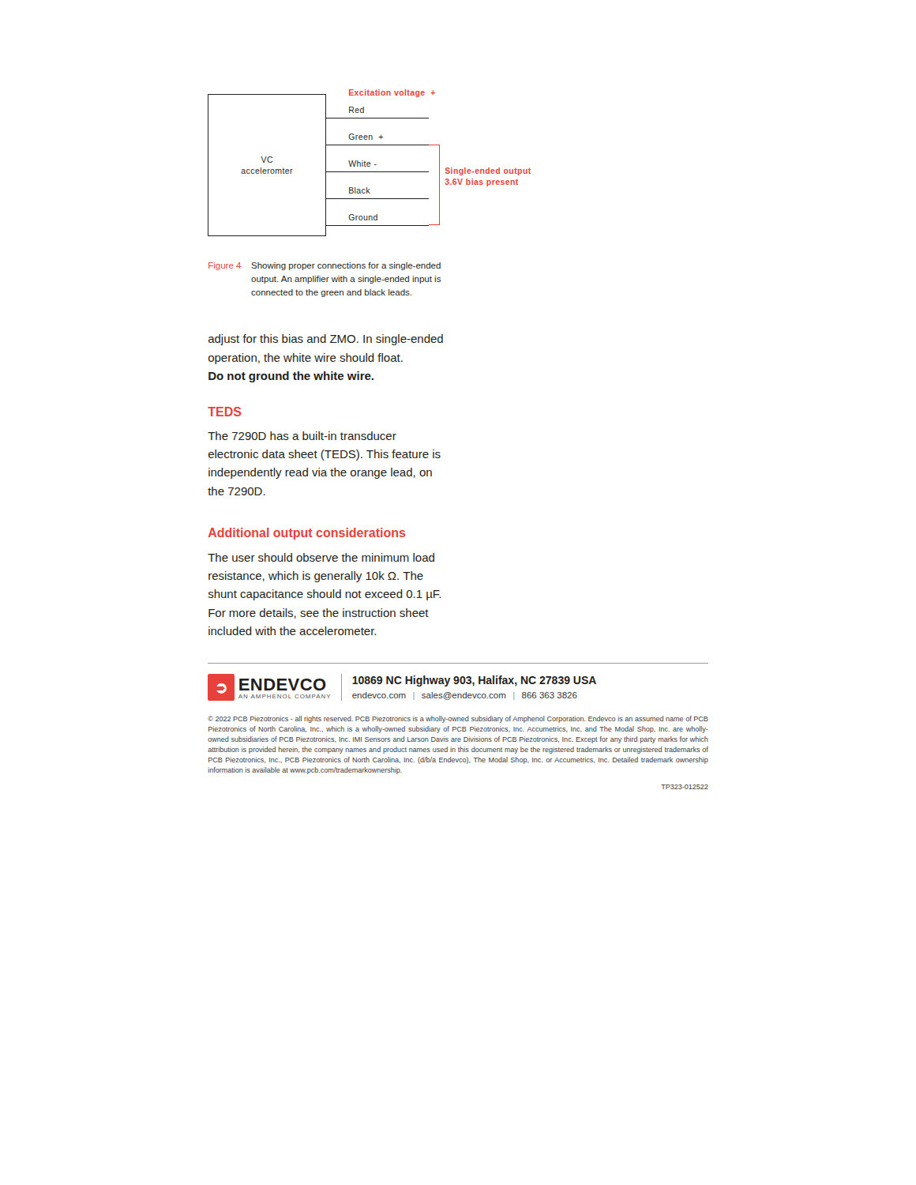VC
acceleromter
Excitation voltage +
Red
Green +
White -
Black
Ground
Single-ended output
3.6V bias present
Figure 4
Showing proper connections for a single-ended output. An amplifier with a single-ended input is connected to the green and black leads.
adjust for this bias and ZMO. In single-ended operation, the white wire should float.
Do not ground the white wire.
TEDS
The 7290D has a built-in transducer electronic data sheet (TEDS). This feature is independently read via the orange lead, on the 7290D.
Additional output considerations
The user should observe the minimum load resistance, which is generally 10k Ω. The shunt capacitance should not exceed 0.1 µF. For more details, see the instruction sheet included with the accelerometer.
➲
ENDEVCO
AN AMPHENOL COMPANY
10869 NC Highway 903, Halifax, NC 27839 USA
endevco.com | sales@endevco.com | 866 363 3826
© 2022 PCB Piezotronics - all rights reserved. PCB Piezotronics is a wholly-owned subsidiary of Amphenol Corporation. Endevco is an assumed name of PCB Piezotronics of North Carolina, Inc., which is a wholly-owned subsidiary of PCB Piezotronics, Inc. Accumetrics, Inc. and The Modal Shop, Inc. are wholly-owned subsidiaries of PCB Piezotronics, Inc. IMI Sensors and Larson Davis are Divisions of PCB Piezotronics, Inc. Except for any third party marks for which attribution is provided herein, the company names and product names used in this document may be the registered trademarks or unregistered trademarks of PCB Piezotronics, Inc., PCB Piezotronics of North Carolina, Inc. (d/b/a Endevco), The Modal Shop, Inc. or Accumetrics, Inc. Detailed trademark ownership information is available at www.pcb.com/trademarkownership.
TP323-012522